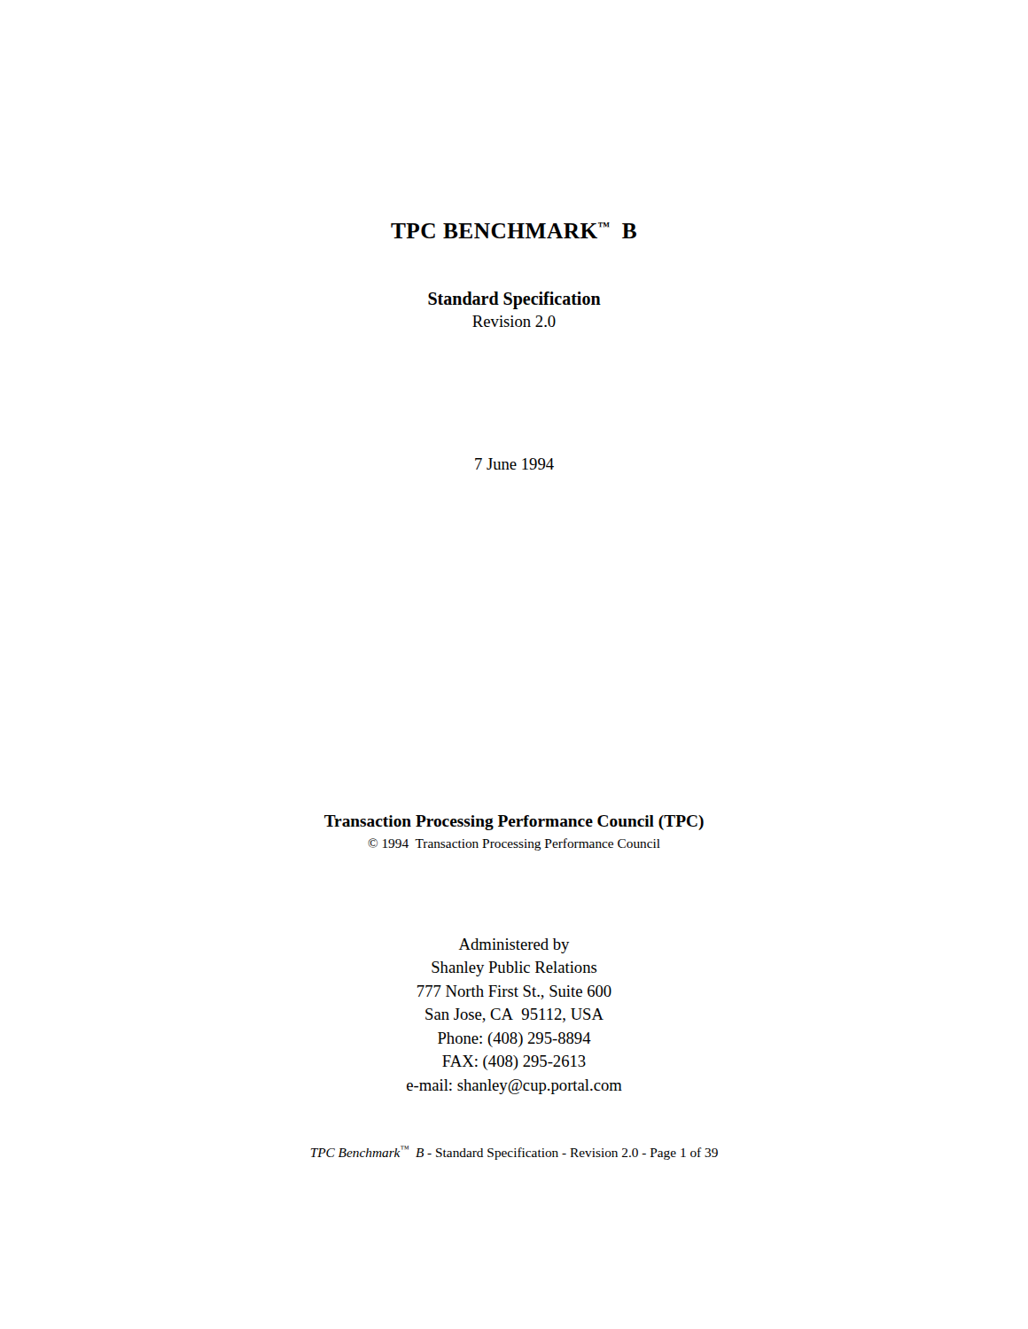TPC BENCHMARK™ B
Standard Specification
Revision 2.0
7 June 1994
Transaction Processing Performance Council (TPC)
© 1994 Transaction Processing Performance Council
Administered by
Shanley Public Relations
777 North First St., Suite 600
San Jose, CA 95112, USA
Phone: (408) 295-8894
FAX: (408) 295-2613
e-mail: shanley@cup.portal.com
TPC Benchmark™ B - Standard Specification - Revision 2.0 - Page 1 of 39